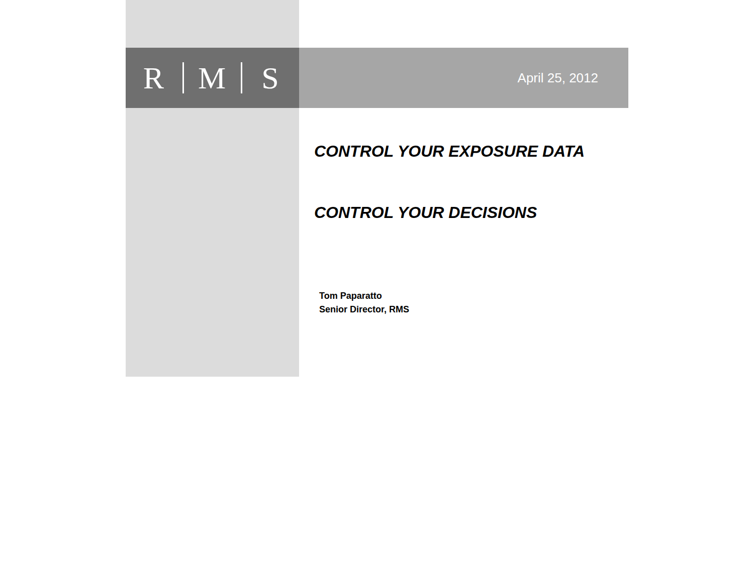RMS
April 25, 2012
CONTROL YOUR EXPOSURE DATA
CONTROL YOUR DECISIONS
Tom Paparatto
Senior Director, RMS